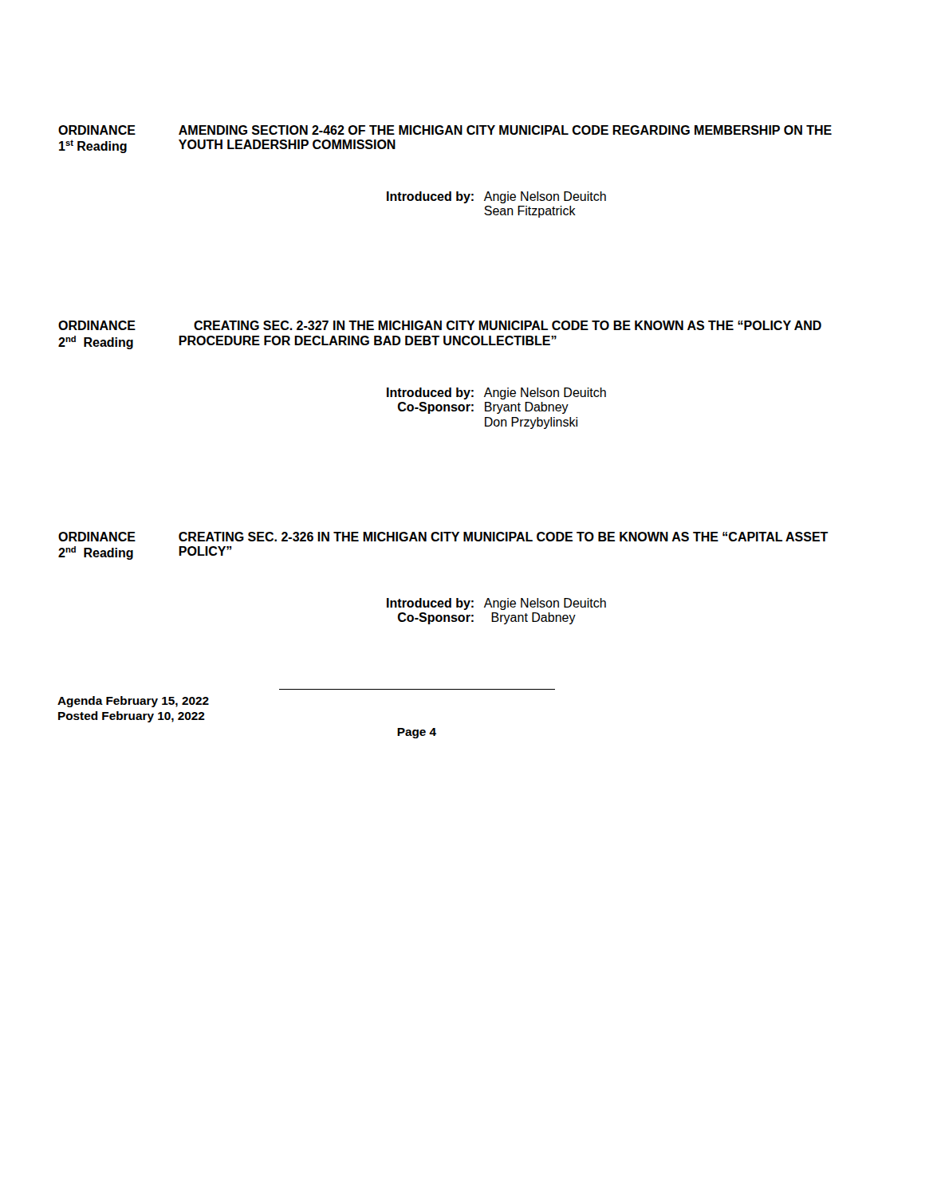| ORDINANCE 1 st Reading | AMENDING SECTION 2-462 OF THE MICHIGAN CITY MUNICIPAL CODE REGARDING MEMBERSHIP ON THE YOUTH LEADERSHIP COMMISSION |
Introduced by:
Angie Nelson Deuitch
Sean Fitzpatrick
| ORDINANCE 2 nd Reading | CREATING SEC. 2-327 IN THE MICHIGAN CITY MUNICIPAL CODE TO BE KNOWN AS THE “POLICY AND PROCEDURE FOR DECLARING BAD DEBT UNCOLLECTIBLE” |
Introduced by:
Angie Nelson Deuitch
Co-Sponsor:
Bryant Dabney
Don Przybylinski
| ORDINANCE 2 nd Reading | CREATING SEC. 2-326 IN THE MICHIGAN CITY MUNICIPAL CODE TO BE KNOWN AS THE “CAPITAL ASSET POLICY” |
Introduced by:
Angie Nelson Deuitch
Co-Sponsor:
Bryant Dabney
Agenda February 15, 2022
Posted February 10, 2022
Page 4